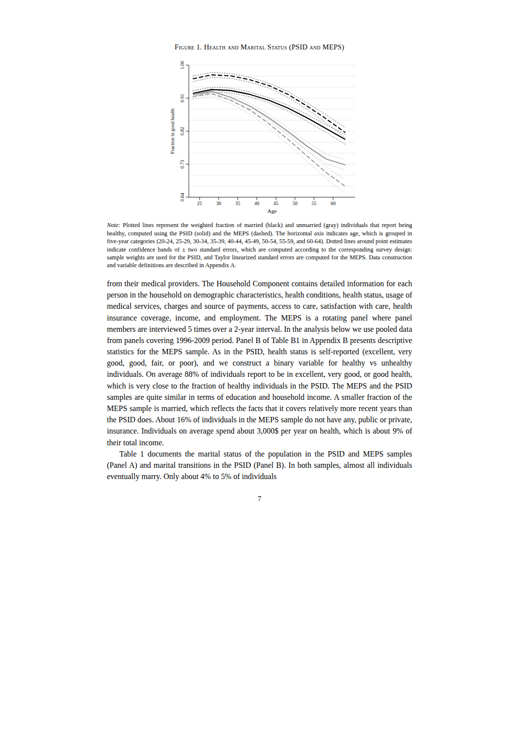Figure 1. Health and Marital Status (PSID and MEPS)
0.64 0.73 0.82 0.91 1.00 Fraction in good health 25 30 35 40 45 50 55 60 Age
Note: Plotted lines represent the weighted fraction of married (black) and unmarried (gray) individuals that report being healthy, computed using the PSID (solid) and the MEPS (dashed). The horizontal axis indicates age, which is grouped in five-year categories (20-24, 25-29, 30-34, 35-39, 40-44, 45-49, 50-54, 55-59, and 60-64). Dotted lines around point estimates indicate confidence bands of ± two standard errors, which are computed according to the corresponding survey design: sample weights are used for the PSID, and Taylor linearized standard errors are computed for the MEPS. Data construction and variable definitions are described in Appendix A.
from their medical providers. The Household Component contains detailed information for each person in the household on demographic characteristics, health conditions, health status, usage of medical services, charges and source of payments, access to care, satisfaction with care, health insurance coverage, income, and employment. The MEPS is a rotating panel where panel members are interviewed 5 times over a 2-year interval. In the analysis below we use pooled data from panels covering 1996-2009 period. Panel B of Table B1 in Appendix B presents descriptive statistics for the MEPS sample. As in the PSID, health status is self-reported (excellent, very good, good, fair, or poor), and we construct a binary variable for healthy vs unhealthy individuals. On average 88% of individuals report to be in excellent, very good, or good health, which is very close to the fraction of healthy individuals in the PSID. The MEPS and the PSID samples are quite similar in terms of education and household income. A smaller fraction of the MEPS sample is married, which reflects the facts that it covers relatively more recent years than the PSID does. About 16% of individuals in the MEPS sample do not have any, public or private, insurance. Individuals on average spend about 3,000$ per year on health, which is about 9% of their total income.
Table 1 documents the marital status of the population in the PSID and MEPS samples (Panel A) and marital transitions in the PSID (Panel B). In both samples, almost all individuals eventually marry. Only about 4% to 5% of individuals
7